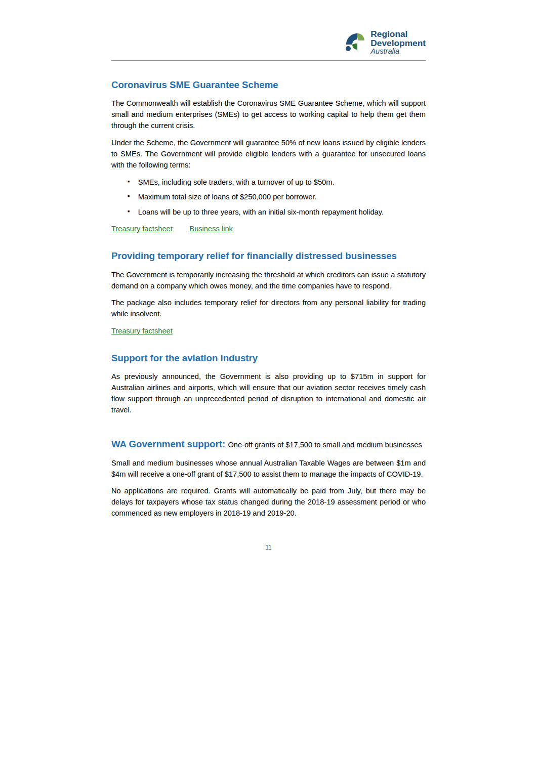Regional
Development
Australia
Coronavirus SME Guarantee Scheme
The Commonwealth will establish the Coronavirus SME Guarantee Scheme, which will support small and medium enterprises (SMEs) to get access to working capital to help them get them through the current crisis.
Under the Scheme, the Government will guarantee 50% of new loans issued by eligible lenders to SMEs. The Government will provide eligible lenders with a guarantee for unsecured loans with the following terms:
SMEs, including sole traders, with a turnover of up to $50m.
Maximum total size of loans of $250,000 per borrower.
Loans will be up to three years, with an initial six-month repayment holiday.
Treasury factsheet Business link
Providing temporary relief for financially distressed businesses
The Government is temporarily increasing the threshold at which creditors can issue a statutory demand on a company which owes money, and the time companies have to respond.
The package also includes temporary relief for directors from any personal liability for trading while insolvent.
Treasury factsheet
Support for the aviation industry
As previously announced, the Government is also providing up to $715m in support for Australian airlines and airports, which will ensure that our aviation sector receives timely cash flow support through an unprecedented period of disruption to international and domestic air travel.
WA Government support: One-off grants of $17,500 to small and medium businesses
Small and medium businesses whose annual Australian Taxable Wages are between $1m and $4m will receive a one-off grant of $17,500 to assist them to manage the impacts of COVID-19.
No applications are required. Grants will automatically be paid from July, but there may be delays for taxpayers whose tax status changed during the 2018-19 assessment period or who commenced as new employers in 2018-19 and 2019-20.
11